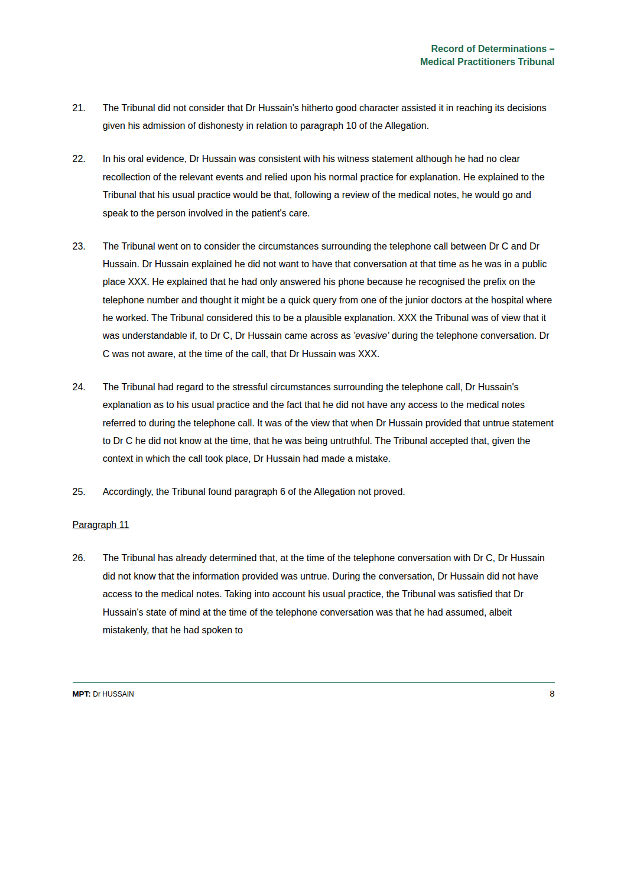Record of Determinations – Medical Practitioners Tribunal
21.
The Tribunal did not consider that Dr Hussain's hitherto good character assisted it in reaching its decisions given his admission of dishonesty in relation to paragraph 10 of the Allegation.
22.
In his oral evidence, Dr Hussain was consistent with his witness statement although he had no clear recollection of the relevant events and relied upon his normal practice for explanation. He explained to the Tribunal that his usual practice would be that, following a review of the medical notes, he would go and speak to the person involved in the patient's care.
23.
The Tribunal went on to consider the circumstances surrounding the telephone call between Dr C and Dr Hussain. Dr Hussain explained he did not want to have that conversation at that time as he was in a public place XXX. He explained that he had only answered his phone because he recognised the prefix on the telephone number and thought it might be a quick query from one of the junior doctors at the hospital where he worked. The Tribunal considered this to be a plausible explanation. XXX the Tribunal was of view that it was understandable if, to Dr C, Dr Hussain came across as 'evasive' during the telephone conversation. Dr C was not aware, at the time of the call, that Dr Hussain was XXX.
24.
The Tribunal had regard to the stressful circumstances surrounding the telephone call, Dr Hussain's explanation as to his usual practice and the fact that he did not have any access to the medical notes referred to during the telephone call. It was of the view that when Dr Hussain provided that untrue statement to Dr C he did not know at the time, that he was being untruthful. The Tribunal accepted that, given the context in which the call took place, Dr Hussain had made a mistake.
25.
Accordingly, the Tribunal found paragraph 6 of the Allegation not proved.
Paragraph 11
26.
The Tribunal has already determined that, at the time of the telephone conversation with Dr C, Dr Hussain did not know that the information provided was untrue. During the conversation, Dr Hussain did not have access to the medical notes. Taking into account his usual practice, the Tribunal was satisfied that Dr Hussain's state of mind at the time of the telephone conversation was that he had assumed, albeit mistakenly, that he had spoken to
MPT: Dr HUSSAIN
8